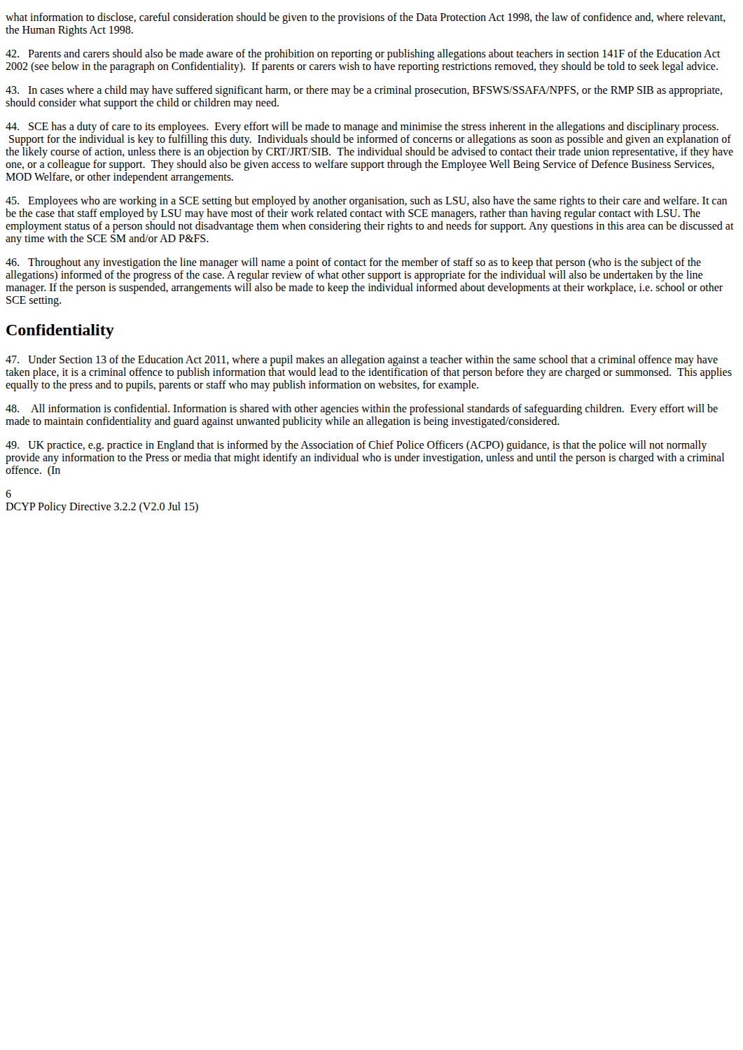what information to disclose, careful consideration should be given to the provisions of the Data Protection Act 1998, the law of confidence and, where relevant, the Human Rights Act 1998.
42. Parents and carers should also be made aware of the prohibition on reporting or publishing allegations about teachers in section 141F of the Education Act 2002 (see below in the paragraph on Confidentiality). If parents or carers wish to have reporting restrictions removed, they should be told to seek legal advice.
43. In cases where a child may have suffered significant harm, or there may be a criminal prosecution, BFSWS/SSAFA/NPFS, or the RMP SIB as appropriate, should consider what support the child or children may need.
44. SCE has a duty of care to its employees. Every effort will be made to manage and minimise the stress inherent in the allegations and disciplinary process. Support for the individual is key to fulfilling this duty. Individuals should be informed of concerns or allegations as soon as possible and given an explanation of the likely course of action, unless there is an objection by CRT/JRT/SIB. The individual should be advised to contact their trade union representative, if they have one, or a colleague for support. They should also be given access to welfare support through the Employee Well Being Service of Defence Business Services, MOD Welfare, or other independent arrangements.
45. Employees who are working in a SCE setting but employed by another organisation, such as LSU, also have the same rights to their care and welfare. It can be the case that staff employed by LSU may have most of their work related contact with SCE managers, rather than having regular contact with LSU. The employment status of a person should not disadvantage them when considering their rights to and needs for support. Any questions in this area can be discussed at any time with the SCE SM and/or AD P&FS.
46. Throughout any investigation the line manager will name a point of contact for the member of staff so as to keep that person (who is the subject of the allegations) informed of the progress of the case. A regular review of what other support is appropriate for the individual will also be undertaken by the line manager. If the person is suspended, arrangements will also be made to keep the individual informed about developments at their workplace, i.e. school or other SCE setting.
Confidentiality
47. Under Section 13 of the Education Act 2011, where a pupil makes an allegation against a teacher within the same school that a criminal offence may have taken place, it is a criminal offence to publish information that would lead to the identification of that person before they are charged or summonsed. This applies equally to the press and to pupils, parents or staff who may publish information on websites, for example.
48. All information is confidential. Information is shared with other agencies within the professional standards of safeguarding children. Every effort will be made to maintain confidentiality and guard against unwanted publicity while an allegation is being investigated/considered.
49. UK practice, e.g. practice in England that is informed by the Association of Chief Police Officers (ACPO) guidance, is that the police will not normally provide any information to the Press or media that might identify an individual who is under investigation, unless and until the person is charged with a criminal offence. (In
6
DCYP Policy Directive 3.2.2 (V2.0 Jul 15)